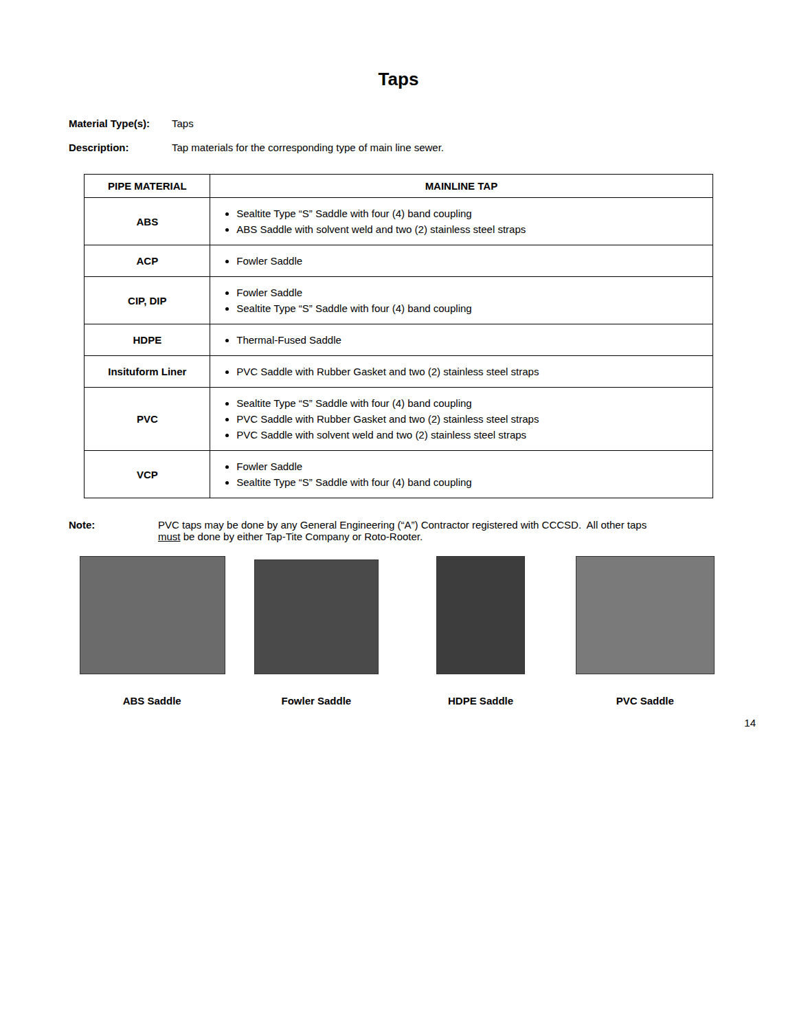Taps
Material Type(s): Taps
Description: Tap materials for the corresponding type of main line sewer.
| PIPE MATERIAL | MAINLINE TAP |
| --- | --- |
| ABS | Sealtite Type “S” Saddle with four (4) band coupling ABS Saddle with solvent weld and two (2) stainless steel straps |
| ACP | Fowler Saddle |
| CIP, DIP | Fowler Saddle Sealtite Type “S” Saddle with four (4) band coupling |
| HDPE | Thermal-Fused Saddle |
| Insituform Liner | PVC Saddle with Rubber Gasket and two (2) stainless steel straps |
| PVC | Sealtite Type “S” Saddle with four (4) band coupling PVC Saddle with Rubber Gasket and two (2) stainless steel straps PVC Saddle with solvent weld and two (2) stainless steel straps |
| VCP | Fowler Saddle Sealtite Type “S” Saddle with four (4) band coupling |
Note: PVC taps may be done by any General Engineering (“A”) Contractor registered with CCCSD. All other taps must be done by either Tap-Tite Company or Roto-Rooter.
ABS Saddle
Fowler Saddle
HDPE Saddle
PVC Saddle
14